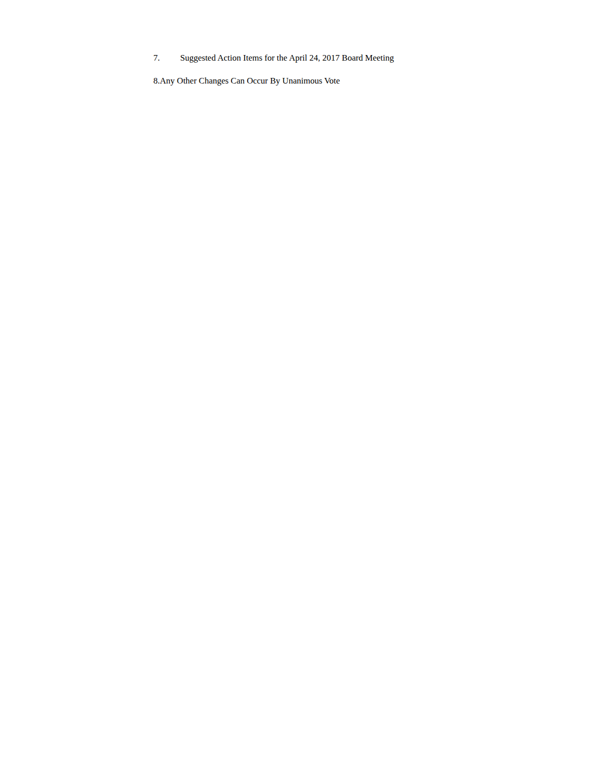7. Suggested Action Items for the April 24, 2017 Board Meeting
8.Any Other Changes Can Occur By Unanimous Vote